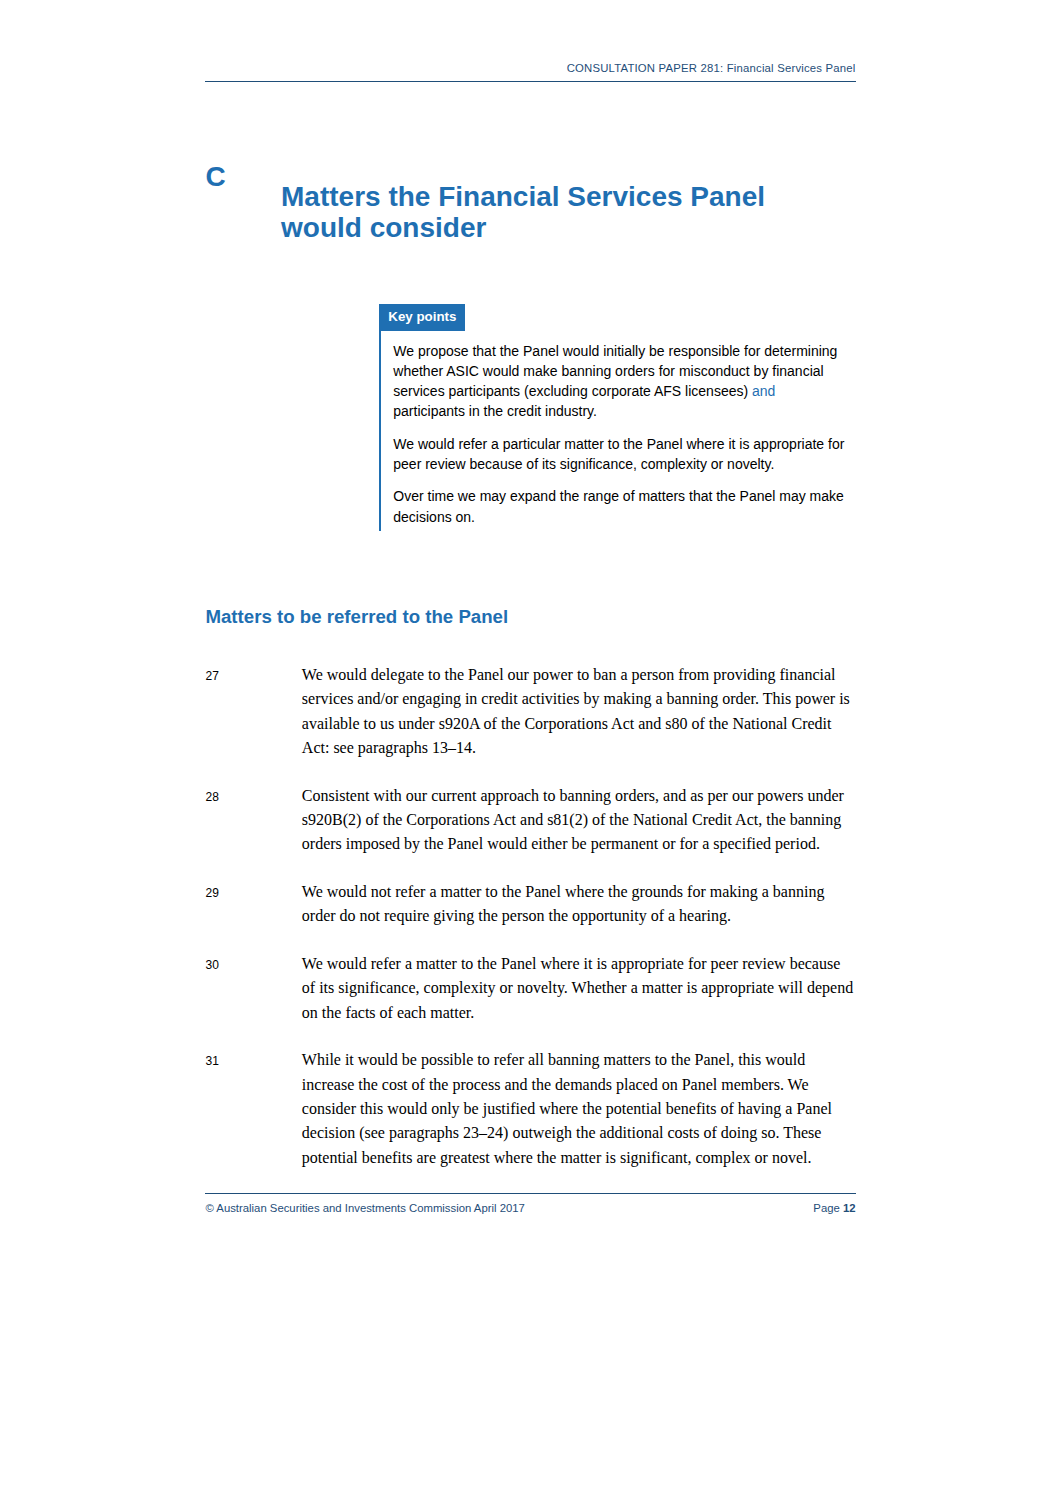CONSULTATION PAPER 281: Financial Services Panel
C
Matters the Financial Services Panel would consider
Key points
We propose that the Panel would initially be responsible for determining whether ASIC would make banning orders for misconduct by financial services participants (excluding corporate AFS licensees) and participants in the credit industry.
We would refer a particular matter to the Panel where it is appropriate for peer review because of its significance, complexity or novelty.
Over time we may expand the range of matters that the Panel may make decisions on.
Matters to be referred to the Panel
27
We would delegate to the Panel our power to ban a person from providing financial services and/or engaging in credit activities by making a banning order. This power is available to us under s920A of the Corporations Act and s80 of the National Credit Act: see paragraphs 13–14.
28
Consistent with our current approach to banning orders, and as per our powers under s920B(2) of the Corporations Act and s81(2) of the National Credit Act, the banning orders imposed by the Panel would either be permanent or for a specified period.
29
We would not refer a matter to the Panel where the grounds for making a banning order do not require giving the person the opportunity of a hearing.
30
We would refer a matter to the Panel where it is appropriate for peer review because of its significance, complexity or novelty. Whether a matter is appropriate will depend on the facts of each matter.
31
While it would be possible to refer all banning matters to the Panel, this would increase the cost of the process and the demands placed on Panel members. We consider this would only be justified where the potential benefits of having a Panel decision (see paragraphs 23–24) outweigh the additional costs of doing so. These potential benefits are greatest where the matter is significant, complex or novel.
© Australian Securities and Investments Commission April 2017
Page 12